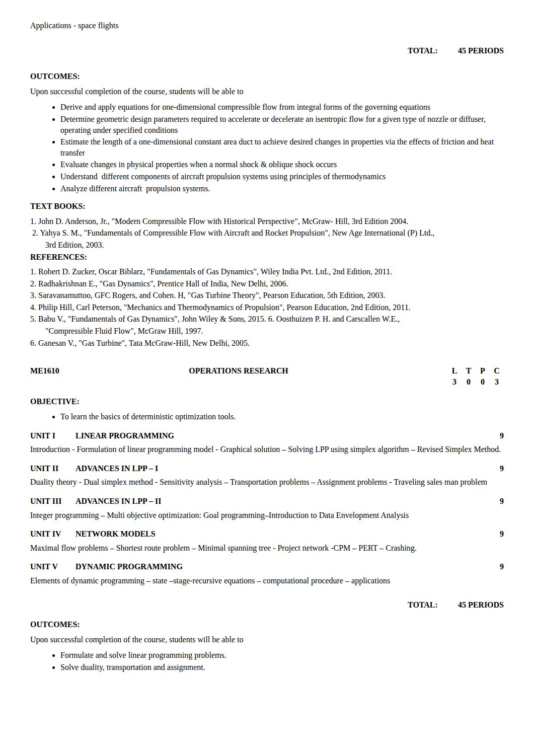Applications - space flights
TOTAL: 45 PERIODS
OUTCOMES:
Upon successful completion of the course, students will be able to
Derive and apply equations for one-dimensional compressible flow from integral forms of the governing equations
Determine geometric design parameters required to accelerate or decelerate an isentropic flow for a given type of nozzle or diffuser, operating under specified conditions
Estimate the length of a one-dimensional constant area duct to achieve desired changes in properties via the effects of friction and heat transfer
Evaluate changes in physical properties when a normal shock & oblique shock occurs
Understand different components of aircraft propulsion systems using principles of thermodynamics
Analyze different aircraft propulsion systems.
TEXT BOOKS:
1. John D. Anderson, Jr., "Modern Compressible Flow with Historical Perspective", McGraw- Hill, 3rd Edition 2004.
2. Yahya S. M., "Fundamentals of Compressible Flow with Aircraft and Rocket Propulsion", New Age International (P) Ltd.,
3rd Edition, 2003.
REFERENCES:
1. Robert D. Zucker, Oscar Biblarz, "Fundamentals of Gas Dynamics", Wiley India Pvt. Ltd., 2nd Edition, 2011.
2. Radhakrishnan E., "Gas Dynamics", Prentice Hall of India, New Delhi, 2006.
3. Saravanamuttoo, GFC Rogers, and Cohen. H, "Gas Turbine Theory", Pearson Education, 5th Edition, 2003.
4. Philip Hill, Carl Peterson, "Mechanics and Thermodynamics of Propulsion", Pearson Education, 2nd Edition, 2011.
5. Babu V., "Fundamentals of Gas Dynamics", John Wiley & Sons, 2015. 6. Oosthuizen P. H. and Carscallen W.E.,
"Compressible Fluid Flow", McGraw Hill, 1997.
6. Ganesan V., "Gas Turbine", Tata McGraw-Hill, New Delhi, 2005.
| ME1610 | OPERATIONS RESEARCH | L T P C |
| | | 3 0 0 3 |
OBJECTIVE:
To learn the basics of deterministic optimization tools.
UNIT I LINEAR PROGRAMMING 9
Introduction - Formulation of linear programming model - Graphical solution – Solving LPP using simplex algorithm – Revised Simplex Method.
UNIT II ADVANCES IN LPP – I 9
Duality theory - Dual simplex method - Sensitivity analysis – Transportation problems – Assignment problems - Traveling sales man problem
UNIT III ADVANCES IN LPP – II 9
Integer programming – Multi objective optimization: Goal programming–Introduction to Data Envelopment Analysis
UNIT IV NETWORK MODELS 9
Maximal flow problems – Shortest route problem – Minimal spanning tree - Project network -CPM – PERT – Crashing.
UNIT V DYNAMIC PROGRAMMING 9
Elements of dynamic programming – state –stage-recursive equations – computational procedure – applications
TOTAL: 45 PERIODS
OUTCOMES:
Upon successful completion of the course, students will be able to
Formulate and solve linear programming problems.
Solve duality, transportation and assignment.